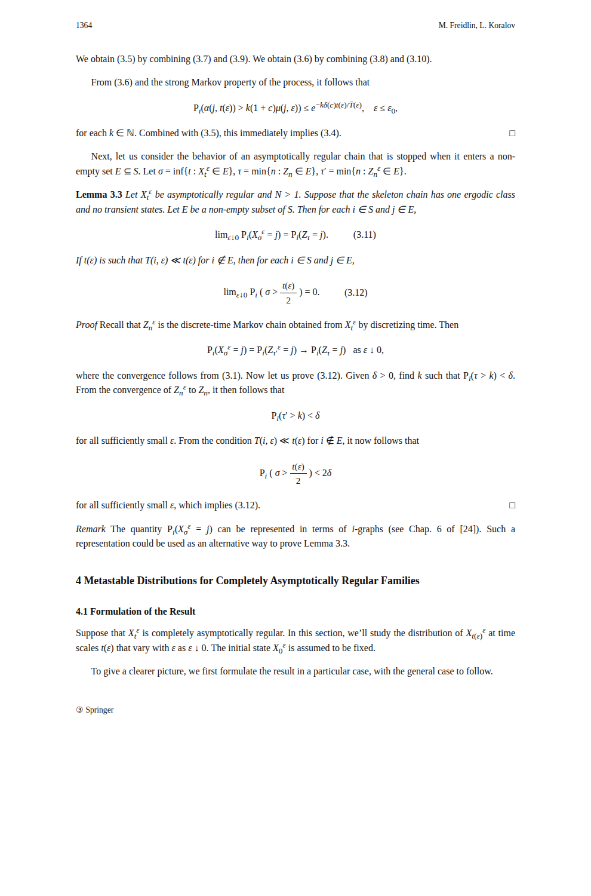1364 M. Freidlin, L. Koralov
We obtain (3.5) by combining (3.7) and (3.9). We obtain (3.6) by combining (3.8) and (3.10).
From (3.6) and the strong Markov property of the process, it follows that
Pi(α(j, t(ε)) > k(1 + c)μ(j, ε)) ≤ e−kδ(c)t(ε)/T̄(ε), ε ≤ ε0,
for each k ∈ ℕ. Combined with (3.5), this immediately implies (3.4). □
Next, let us consider the behavior of an asymptotically regular chain that is stopped when it enters a non-empty set E ⊆ S. Let σ = inf{t : Xtε ∈ E}, τ = min{n : Zn ∈ E}, τ′ = min{n : Znε ∈ E}.
Lemma 3.3 Let Xtε be asymptotically regular and N > 1. Suppose that the skeleton chain has one ergodic class and no transient states. Let E be a non-empty subset of S. Then for each i ∈ S and j ∈ E,
limε↓0 Pi(Xσε = j) = Pi(Zτ = j).
(3.11)
If t(ε) is such that T(i, ε) ≪ t(ε) for i ∉ E, then for each i ∈ S and j ∈ E,
limε↓0 Pi ( σ > t(ε) 2 ) = 0.
(3.12)
Proof Recall that Znε is the discrete-time Markov chain obtained from Xtε by discretizing time. Then
Pi(Xσε = j) = Pi(Zτ′ε = j) → Pi(Zτ = j) as ε ↓ 0,
where the convergence follows from (3.1). Now let us prove (3.12). Given δ > 0, find k such that Pi(τ > k) < δ. From the convergence of Znε to Zn, it then follows that
Pi(τ′ > k) < δ
for all sufficiently small ε. From the condition T(i, ε) ≪ t(ε) for i ∉ E, it now follows that
Pi ( σ > t(ε) 2 ) < 2δ
for all sufficiently small ε, which implies (3.12). □
Remark The quantity Pi(Xσε = j) can be represented in terms of i-graphs (see Chap. 6 of [24]). Such a representation could be used as an alternative way to prove Lemma 3.3.
4 Metastable Distributions for Completely Asymptotically Regular Families
4.1 Formulation of the Result
Suppose that Xtε is completely asymptotically regular. In this section, we’ll study the distribution of Xt(ε)ε at time scales t(ε) that vary with ε as ε ↓ 0. The initial state X0ε is assumed to be fixed.
To give a clearer picture, we first formulate the result in a particular case, with the general case to follow.
③ Springer